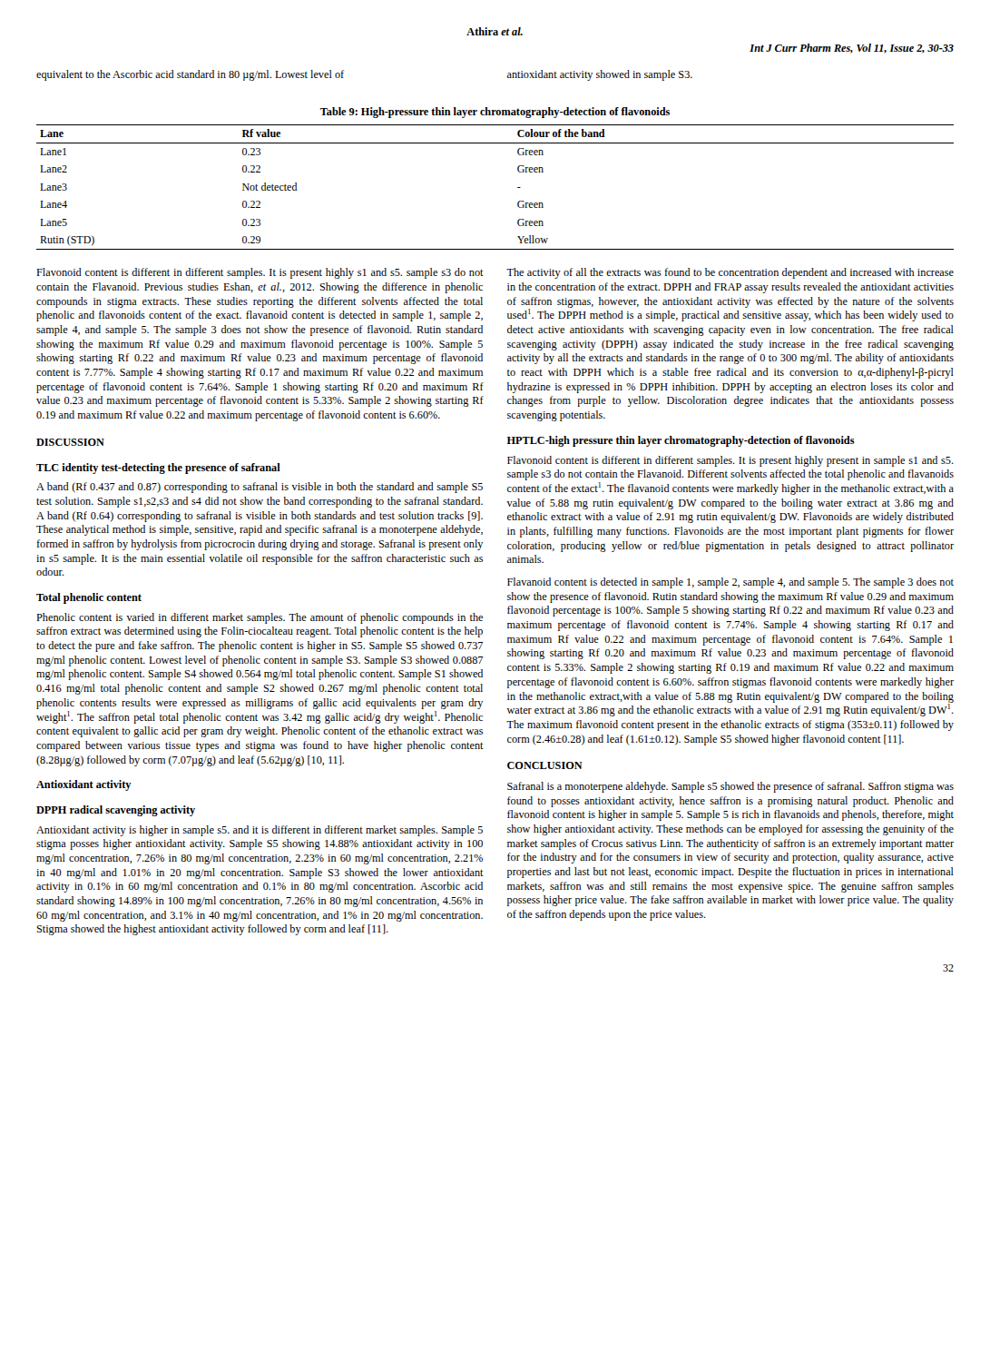Athira et al.
Int J Curr Pharm Res, Vol 11, Issue 2, 30-33
equivalent to the Ascorbic acid standard in 80 µg/ml. Lowest level of
antioxidant activity showed in sample S3.
Table 9: High-pressure thin layer chromatography-detection of flavonoids
| Lane | Rf value | Colour of the band |
| --- | --- | --- |
| Lane1 | 0.23 | Green |
| Lane2 | 0.22 | Green |
| Lane3 | Not detected | - |
| Lane4 | 0.22 | Green |
| Lane5 | 0.23 | Green |
| Rutin (STD) | 0.29 | Yellow |
Flavonoid content is different in different samples. It is present highly s1 and s5. sample s3 do not contain the Flavanoid. Previous studies Eshan, et al., 2012. Showing the difference in phenolic compounds in stigma extracts. These studies reporting the different solvents affected the total phenolic and flavonoids content of the exact. flavanoid content is detected in sample 1, sample 2, sample 4, and sample 5. The sample 3 does not show the presence of flavonoid. Rutin standard showing the maximum Rf value 0.29 and maximum flavonoid percentage is 100%. Sample 5 showing starting Rf 0.22 and maximum Rf value 0.23 and maximum percentage of flavonoid content is 7.77%. Sample 4 showing starting Rf 0.17 and maximum Rf value 0.22 and maximum percentage of flavonoid content is 7.64%. Sample 1 showing starting Rf 0.20 and maximum Rf value 0.23 and maximum percentage of flavonoid content is 5.33%. Sample 2 showing starting Rf 0.19 and maximum Rf value 0.22 and maximum percentage of flavonoid content is 6.60%.
Discussion
TLC identity test-detecting the presence of safranal
A band (Rf 0.437 and 0.87) corresponding to safranal is visible in both the standard and sample S5 test solution. Sample s1,s2,s3 and s4 did not show the band corresponding to the safranal standard. A band (Rf 0.64) corresponding to safranal is visible in both standards and test solution tracks [9]. These analytical method is simple, sensitive, rapid and specific safranal is a monoterpene aldehyde, formed in saffron by hydrolysis from picrocrocin during drying and storage. Safranal is present only in s5 sample. It is the main essential volatile oil responsible for the saffron characteristic such as odour.
Total phenolic content
Phenolic content is varied in different market samples. The amount of phenolic compounds in the saffron extract was determined using the Folin-ciocalteau reagent. Total phenolic content is the help to detect the pure and fake saffron. The phenolic content is higher in S5. Sample S5 showed 0.737 mg/ml phenolic content. Lowest level of phenolic content in sample S3. Sample S3 showed 0.0887 mg/ml phenolic content. Sample S4 showed 0.564 mg/ml total phenolic content. Sample S1 showed 0.416 mg/ml total phenolic content and sample S2 showed 0.267 mg/ml phenolic content total phenolic contents results were expressed as milligrams of gallic acid equivalents per gram dry weight1. The saffron petal total phenolic content was 3.42 mg gallic acid/g dry weight1. Phenolic content equivalent to gallic acid per gram dry weight. Phenolic content of the ethanolic extract was compared between various tissue types and stigma was found to have higher phenolic content (8.28µg/g) followed by corm (7.07µg/g) and leaf (5.62µg/g) [10, 11].
Antioxidant activity
DPPH radical scavenging activity
Antioxidant activity is higher in sample s5. and it is different in different market samples. Sample 5 stigma posses higher antioxidant activity. Sample S5 showing 14.88% antioxidant activity in 100 mg/ml concentration, 7.26% in 80 mg/ml concentration, 2.23% in 60 mg/ml concentration, 2.21% in 40 mg/ml and 1.01% in 20 mg/ml concentration. Sample S3 showed the lower antioxidant activity in 0.1% in 60 mg/ml concentration and 0.1% in 80 mg/ml concentration. Ascorbic acid standard showing 14.89% in 100 mg/ml concentration, 7.26% in 80 mg/ml concentration, 4.56% in 60 mg/ml concentration, and 3.1% in 40 mg/ml concentration, and 1% in 20 mg/ml concentration. Stigma showed the highest antioxidant activity followed by corm and leaf [11].
The activity of all the extracts was found to be concentration dependent and increased with increase in the concentration of the extract. DPPH and FRAP assay results revealed the antioxidant activities of saffron stigmas, however, the antioxidant activity was effected by the nature of the solvents used1. The DPPH method is a simple, practical and sensitive assay, which has been widely used to detect active antioxidants with scavenging capacity even in low concentration. The free radical scavenging activity (DPPH) assay indicated the study increase in the free radical scavenging activity by all the extracts and standards in the range of 0 to 300 mg/ml. The ability of antioxidants to react with DPPH which is a stable free radical and its conversion to α,α-diphenyl-β-picryl hydrazine is expressed in % DPPH inhibition. DPPH by accepting an electron loses its color and changes from purple to yellow. Discoloration degree indicates that the antioxidants possess scavenging potentials.
HPTLC-high pressure thin layer chromatography-detection of flavonoids
Flavonoid content is different in different samples. It is present highly present in sample s1 and s5. sample s3 do not contain the Flavanoid. Different solvents affected the total phenolic and flavanoids content of the extact1. The flavanoid contents were markedly higher in the methanolic extract,with a value of 5.88 mg rutin equivalent/g DW compared to the boiling water extract at 3.86 mg and ethanolic extract with a value of 2.91 mg rutin equivalent/g DW. Flavonoids are widely distributed in plants, fulfilling many functions. Flavonoids are the most important plant pigments for flower coloration, producing yellow or red/blue pigmentation in petals designed to attract pollinator animals.
Flavanoid content is detected in sample 1, sample 2, sample 4, and sample 5. The sample 3 does not show the presence of flavonoid. Rutin standard showing the maximum Rf value 0.29 and maximum flavonoid percentage is 100%. Sample 5 showing starting Rf 0.22 and maximum Rf value 0.23 and maximum percentage of flavonoid content is 7.74%. Sample 4 showing starting Rf 0.17 and maximum Rf value 0.22 and maximum percentage of flavonoid content is 7.64%. Sample 1 showing starting Rf 0.20 and maximum Rf value 0.23 and maximum percentage of flavonoid content is 5.33%. Sample 2 showing starting Rf 0.19 and maximum Rf value 0.22 and maximum percentage of flavonoid content is 6.60%. saffron stigmas flavonoid contents were markedly higher in the methanolic extract,with a value of 5.88 mg Rutin equivalent/g DW compared to the boiling water extract at 3.86 mg and the ethanolic extracts with a value of 2.91 mg Rutin equivalent/g DW1. The maximum flavonoid content present in the ethanolic extracts of stigma (353±0.11) followed by corm (2.46±0.28) and leaf (1.61±0.12). Sample S5 showed higher flavonoid content [11].
Conclusion
Safranal is a monoterpene aldehyde. Sample s5 showed the presence of safranal. Saffron stigma was found to posses antioxidant activity, hence saffron is a promising natural product. Phenolic and flavonoid content is higher in sample 5. Sample 5 is rich in flavanoids and phenols, therefore, might show higher antioxidant activity. These methods can be employed for assessing the genuinity of the market samples of Crocus sativus Linn. The authenticity of saffron is an extremely important matter for the industry and for the consumers in view of security and protection, quality assurance, active properties and last but not least, economic impact. Despite the fluctuation in prices in international markets, saffron was and still remains the most expensive spice. The genuine saffron samples possess higher price value. The fake saffron available in market with lower price value. The quality of the saffron depends upon the price values.
32